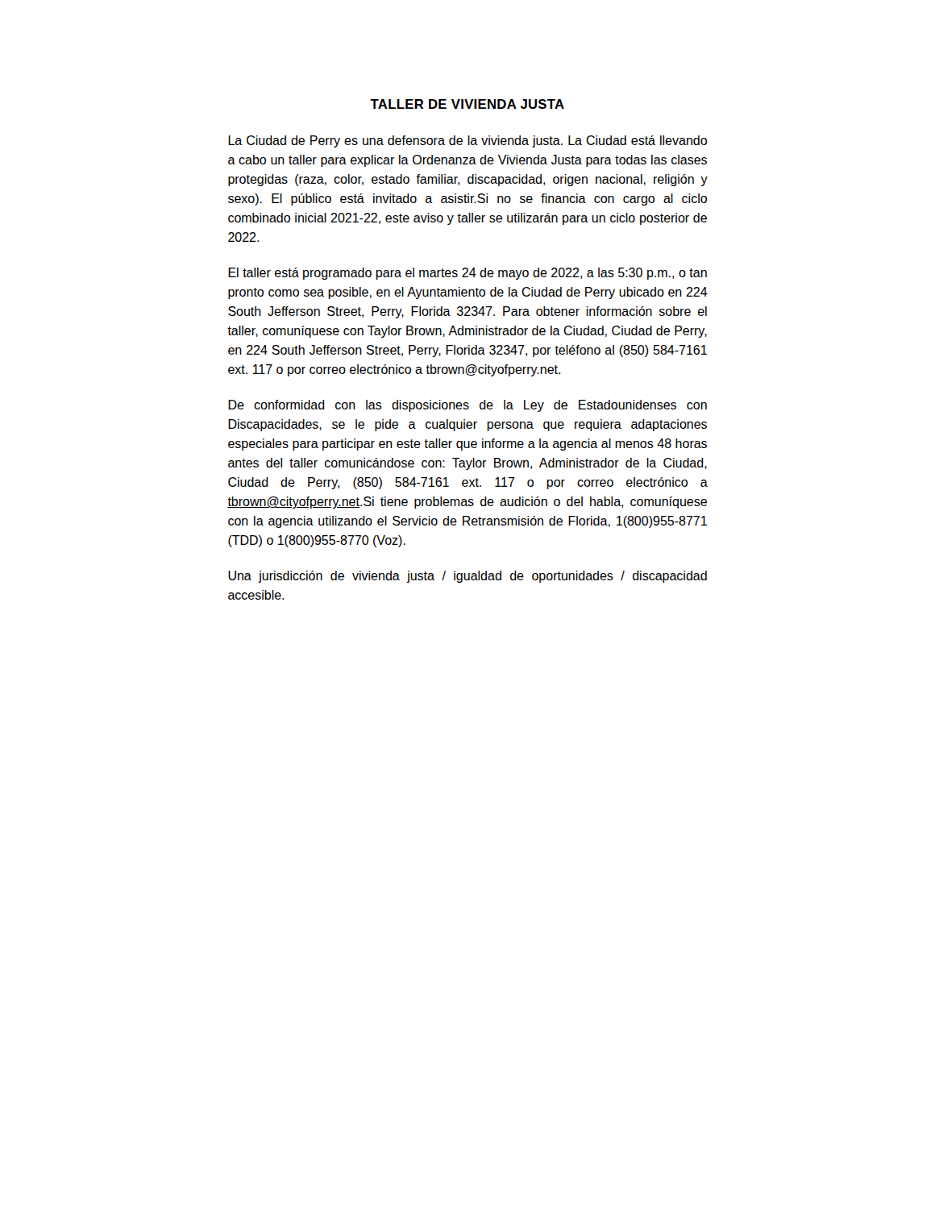TALLER DE VIVIENDA JUSTA
La Ciudad de Perry es una defensora de la vivienda justa. La Ciudad está llevando a cabo un taller para explicar la Ordenanza de Vivienda Justa para todas las clases protegidas (raza, color, estado familiar, discapacidad, origen nacional, religión y sexo). El público está invitado a asistir.Si no se financia con cargo al ciclo combinado inicial 2021-22, este aviso y taller se utilizarán para un ciclo posterior de 2022.
El taller está programado para el martes 24 de mayo de 2022, a las 5:30 p.m., o tan pronto como sea posible, en el Ayuntamiento de la Ciudad de Perry ubicado en 224 South Jefferson Street, Perry, Florida 32347. Para obtener información sobre el taller, comuníquese con Taylor Brown, Administrador de la Ciudad, Ciudad de Perry, en 224 South Jefferson Street, Perry, Florida 32347, por teléfono al (850) 584-7161 ext. 117 o por correo electrónico a tbrown@cityofperry.net.
De conformidad con las disposiciones de la Ley de Estadounidenses con Discapacidades, se le pide a cualquier persona que requiera adaptaciones especiales para participar en este taller que informe a la agencia al menos 48 horas antes del taller comunicándose con: Taylor Brown, Administrador de la Ciudad, Ciudad de Perry, (850) 584-7161 ext. 117 o por correo electrónico a tbrown@cityofperry.net.Si tiene problemas de audición o del habla, comuníquese con la agencia utilizando el Servicio de Retransmisión de Florida, 1(800)955-8771 (TDD) o 1(800)955-8770 (Voz).
Una jurisdicción de vivienda justa / igualdad de oportunidades / discapacidad accesible.